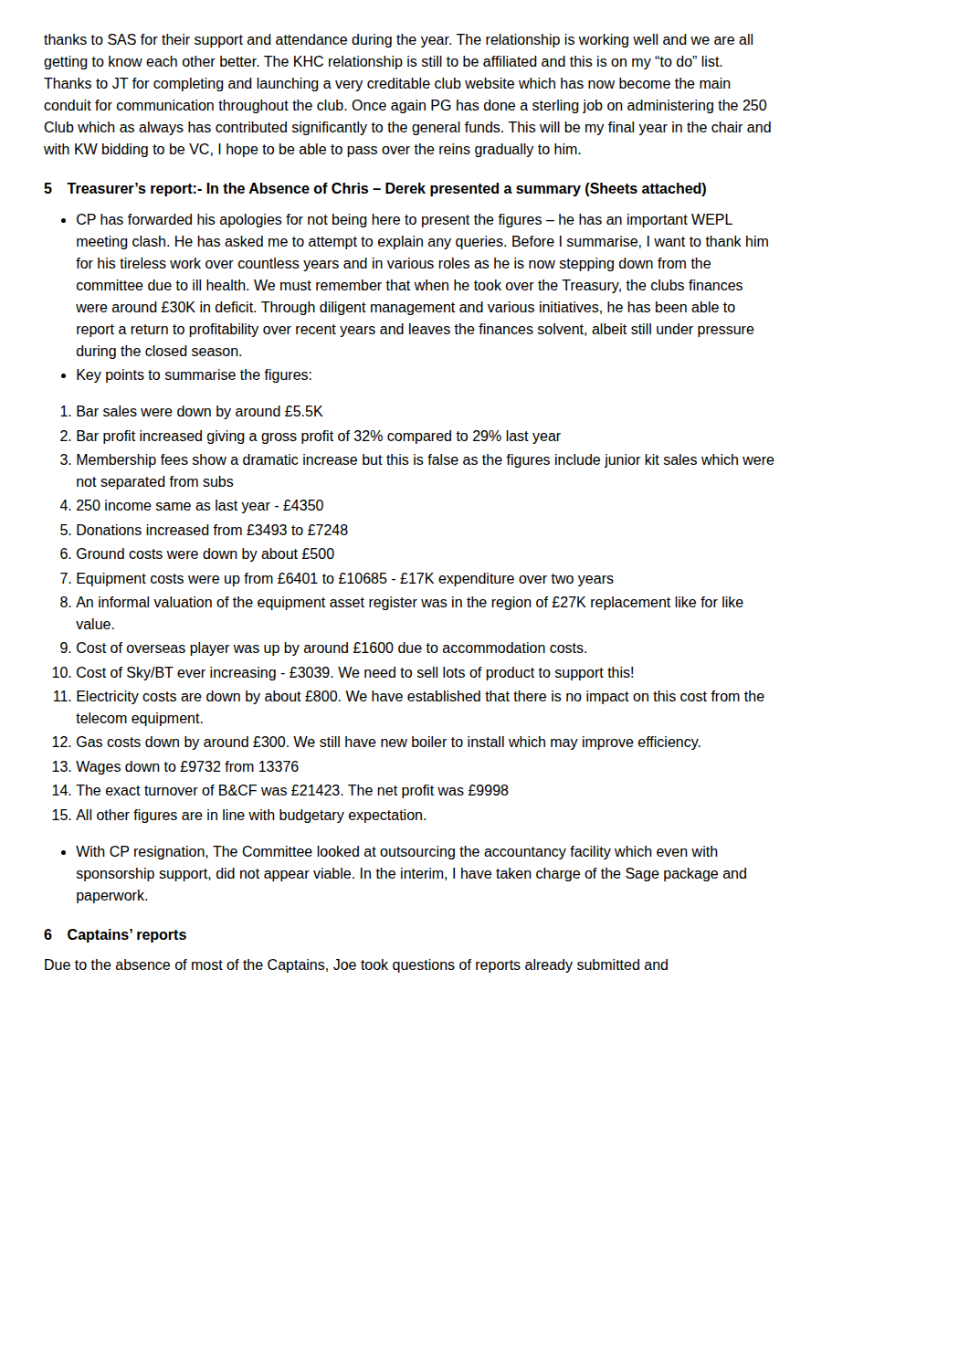thanks to SAS for their support and attendance during the year. The relationship is working well and we are all getting to know each other better. The KHC relationship is still to be affiliated and this is on my “to do” list. Thanks to JT for completing and launching a very creditable club website which has now become the main conduit for communication throughout the club. Once again PG has done a sterling job on administering the 250 Club which as always has contributed significantly to the general funds. This will be my final year in the chair and with KW bidding to be VC, I hope to be able to pass over the reins gradually to him.
5 Treasurer’s report:- In the Absence of Chris – Derek presented a summary (Sheets attached)
CP has forwarded his apologies for not being here to present the figures – he has an important WEPL meeting clash. He has asked me to attempt to explain any queries. Before I summarise, I want to thank him for his tireless work over countless years and in various roles as he is now stepping down from the committee due to ill health. We must remember that when he took over the Treasury, the clubs finances were around £30K in deficit. Through diligent management and various initiatives, he has been able to report a return to profitability over recent years and leaves the finances solvent, albeit still under pressure during the closed season.
Key points to summarise the figures:
Bar sales were down by around £5.5K
Bar profit increased giving a gross profit of 32% compared to 29% last year
Membership fees show a dramatic increase but this is false as the figures include junior kit sales which were not separated from subs
250 income same as last year - £4350
Donations increased from £3493 to £7248
Ground costs were down by about £500
Equipment costs were up from £6401 to £10685 - £17K expenditure over two years
An informal valuation of the equipment asset register was in the region of £27K replacement like for like value.
Cost of overseas player was up by around £1600 due to accommodation costs.
Cost of Sky/BT ever increasing - £3039. We need to sell lots of product to support this!
Electricity costs are down by about £800. We have established that there is no impact on this cost from the telecom equipment.
Gas costs down by around £300. We still have new boiler to install which may improve efficiency.
Wages down to £9732 from 13376
The exact turnover of B&CF was £21423. The net profit was £9998
All other figures are in line with budgetary expectation.
With CP resignation, The Committee looked at outsourcing the accountancy facility which even with sponsorship support, did not appear viable. In the interim, I have taken charge of the Sage package and paperwork.
6 Captains’ reports
Due to the absence of most of the Captains, Joe took questions of reports already submitted and